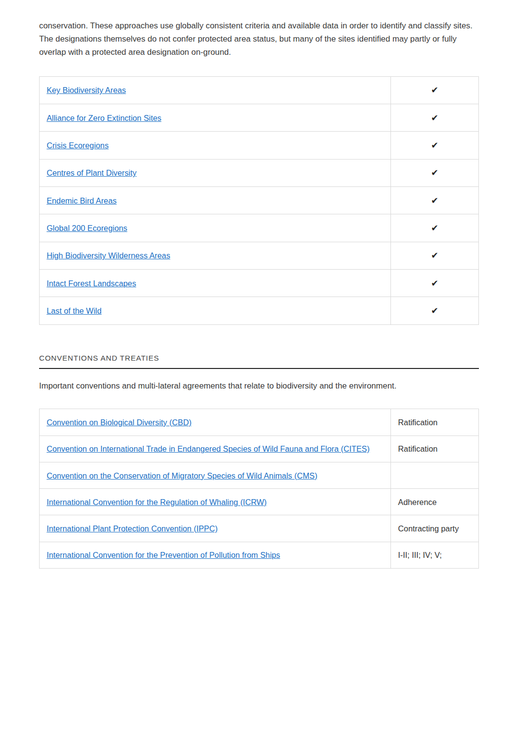conservation. These approaches use globally consistent criteria and available data in order to identify and classify sites. The designations themselves do not confer protected area status, but many of the sites identified may partly or fully overlap with a protected area designation on-ground.
| Key Biodiversity Areas | ✔ |
| Alliance for Zero Extinction Sites | ✔ |
| Crisis Ecoregions | ✔ |
| Centres of Plant Diversity | ✔ |
| Endemic Bird Areas | ✔ |
| Global 200 Ecoregions | ✔ |
| High Biodiversity Wilderness Areas | ✔ |
| Intact Forest Landscapes | ✔ |
| Last of the Wild | ✔ |
Conventions and Treaties
Important conventions and multi-lateral agreements that relate to biodiversity and the environment.
| Convention on Biological Diversity (CBD) | Ratification |
| Convention on International Trade in Endangered Species of Wild Fauna and Flora (CITES) | Ratification |
| Convention on the Conservation of Migratory Species of Wild Animals (CMS) | |
| International Convention for the Regulation of Whaling (ICRW) | Adherence |
| International Plant Protection Convention (IPPC) | Contracting party |
| International Convention for the Prevention of Pollution from Ships | I-II; III; IV; V; |